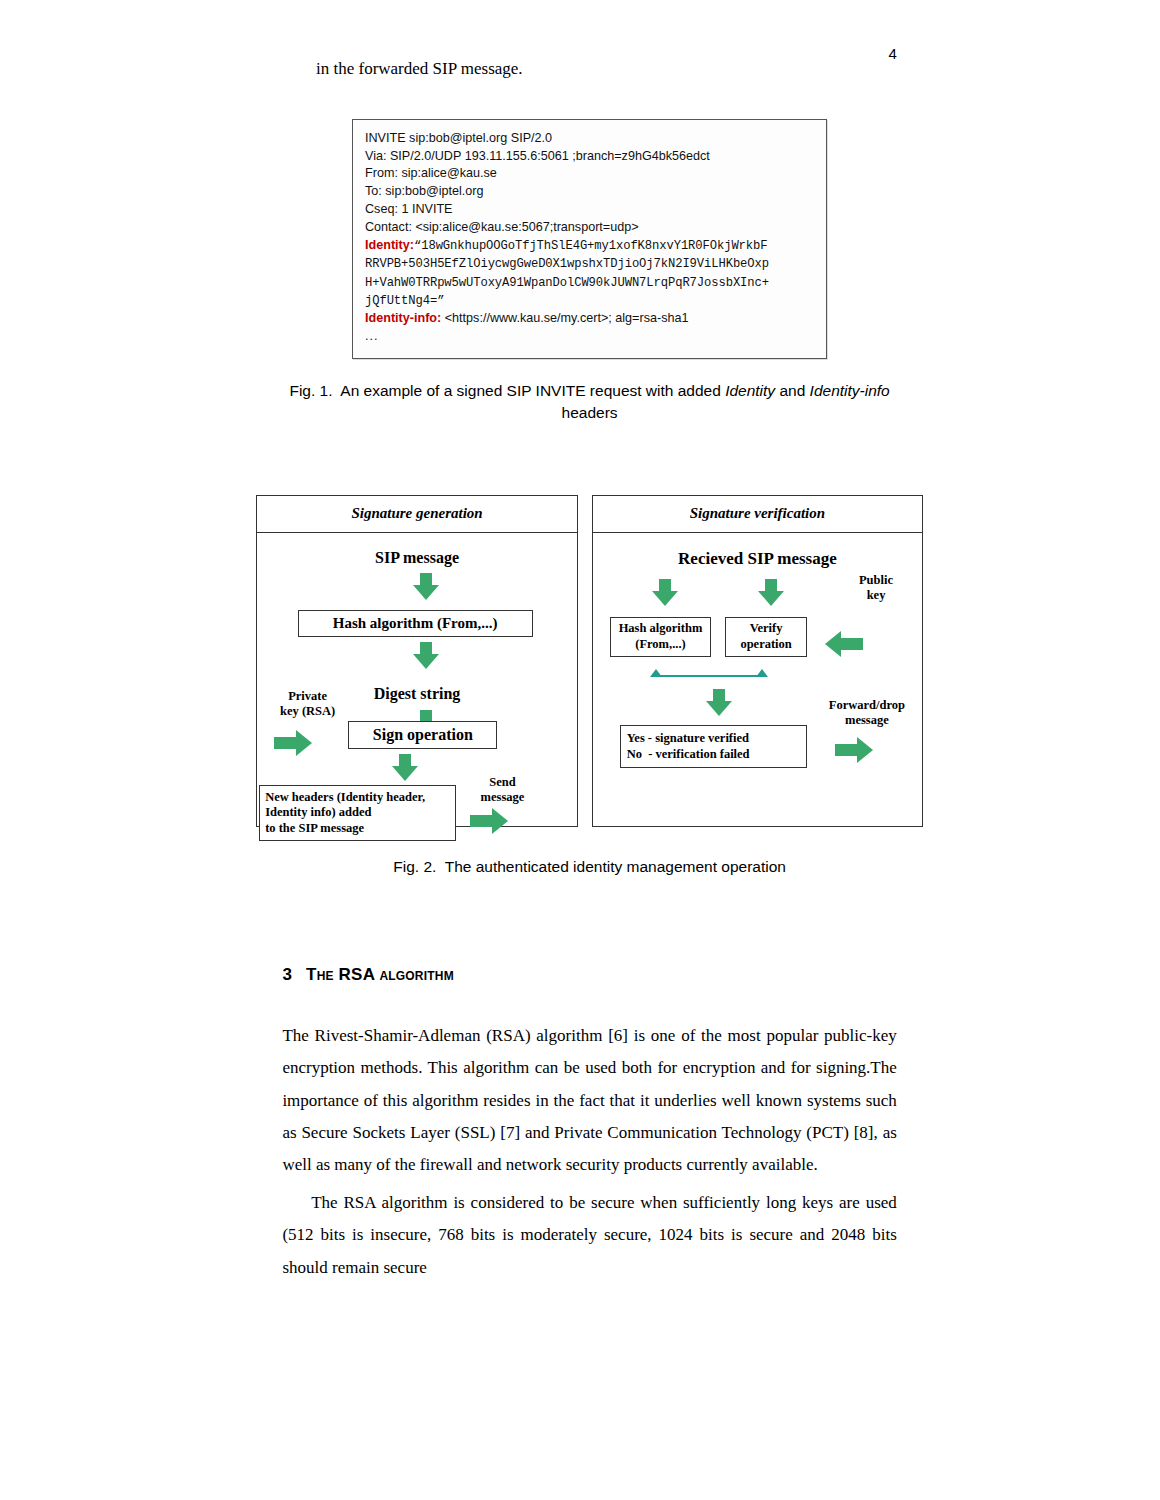4
in the forwarded SIP message.
INVITE sip:bob@iptel.org SIP/2.0
Via: SIP/2.0/UDP 193.11.155.6:5061 ;branch=z9hG4bk56edct
From: sip:alice@kau.se
To: sip:bob@iptel.org
Cseq: 1 INVITE
Contact: <sip:alice@kau.se:5067;transport=udp>
Identity:“18wGnkhupOOGoTfjThSlE4G+my1xofK8nxvY1R0FOkjWrkbF
RRVPB+503H5EfZlOiycwgGweD0X1wpshxTDjioOj7kN2I9ViLHKbeOxp
H+VahW0TRRpw5wUToxyA91WpanDolCW90kJUWN7LrqPqR7JossbXInc+
jQfUttNg4=”
Identity-info: <https://www.kau.se/my.cert>; alg=rsa-sha1
...
Fig. 1. An example of a signed SIP INVITE request with added Identity and Identity-info headers
Signature generation
SIP message
Hash algorithm (From,...)
Digest string
Private
key (RSA)
Sign operation
New headers (Identity header,
Identity info) added
to the SIP message
Send
message
Signature verification
Recieved SIP message
Public
key
Hash algorithm
(From,...)
Verify
operation
Yes - signature verified
No - verification failed
Forward/drop
message
Fig. 2. The authenticated identity management operation
3 The RSA algorithm
The Rivest-Shamir-Adleman (RSA) algorithm [6] is one of the most popular public-key encryption methods. This algorithm can be used both for encryption and for signing.The importance of this algorithm resides in the fact that it underlies well known systems such as Secure Sockets Layer (SSL) [7] and Private Communication Technology (PCT) [8], as well as many of the firewall and network security products currently available.
The RSA algorithm is considered to be secure when sufficiently long keys are used (512 bits is insecure, 768 bits is moderately secure, 1024 bits is secure and 2048 bits should remain secure